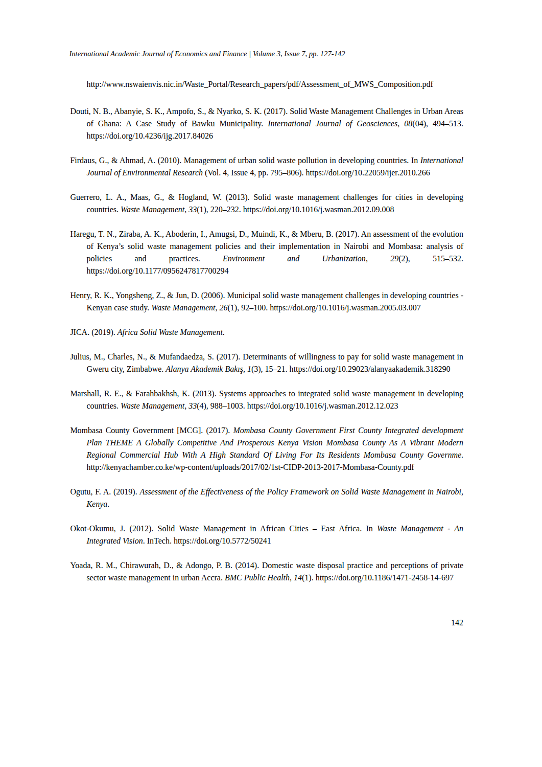International Academic Journal of Economics and Finance | Volume 3, Issue 7, pp. 127-142
http://www.nswaienvis.nic.in/Waste_Portal/Research_papers/pdf/Assessment_of_MWS_Composition.pdf
Douti, N. B., Abanyie, S. K., Ampofo, S., & Nyarko, S. K. (2017). Solid Waste Management Challenges in Urban Areas of Ghana: A Case Study of Bawku Municipality. International Journal of Geosciences, 08(04), 494–513. https://doi.org/10.4236/ijg.2017.84026
Firdaus, G., & Ahmad, A. (2010). Management of urban solid waste pollution in developing countries. In International Journal of Environmental Research (Vol. 4, Issue 4, pp. 795–806). https://doi.org/10.22059/ijer.2010.266
Guerrero, L. A., Maas, G., & Hogland, W. (2013). Solid waste management challenges for cities in developing countries. Waste Management, 33(1), 220–232. https://doi.org/10.1016/j.wasman.2012.09.008
Haregu, T. N., Ziraba, A. K., Aboderin, I., Amugsi, D., Muindi, K., & Mberu, B. (2017). An assessment of the evolution of Kenya’s solid waste management policies and their implementation in Nairobi and Mombasa: analysis of policies and practices. Environment and Urbanization, 29(2), 515–532. https://doi.org/10.1177/0956247817700294
Henry, R. K., Yongsheng, Z., & Jun, D. (2006). Municipal solid waste management challenges in developing countries - Kenyan case study. Waste Management, 26(1), 92–100. https://doi.org/10.1016/j.wasman.2005.03.007
JICA. (2019). Africa Solid Waste Management.
Julius, M., Charles, N., & Mufandaedza, S. (2017). Determinants of willingness to pay for solid waste management in Gweru city, Zimbabwe. Alanya Akademik Bakış, 1(3), 15–21. https://doi.org/10.29023/alanyaakademik.318290
Marshall, R. E., & Farahbakhsh, K. (2013). Systems approaches to integrated solid waste management in developing countries. Waste Management, 33(4), 988–1003. https://doi.org/10.1016/j.wasman.2012.12.023
Mombasa County Government [MCG]. (2017). Mombasa County Government First County Integrated development Plan THEME A Globally Competitive And Prosperous Kenya Vision Mombasa County As A Vibrant Modern Regional Commercial Hub With A High Standard Of Living For Its Residents Mombasa County Governme. http://kenyachamber.co.ke/wp-content/uploads/2017/02/1st-CIDP-2013-2017-Mombasa-County.pdf
Ogutu, F. A. (2019). Assessment of the Effectiveness of the Policy Framework on Solid Waste Management in Nairobi, Kenya.
Okot-Okumu, J. (2012). Solid Waste Management in African Cities – East Africa. In Waste Management - An Integrated Vision. InTech. https://doi.org/10.5772/50241
Yoada, R. M., Chirawurah, D., & Adongo, P. B. (2014). Domestic waste disposal practice and perceptions of private sector waste management in urban Accra. BMC Public Health, 14(1). https://doi.org/10.1186/1471-2458-14-697
142